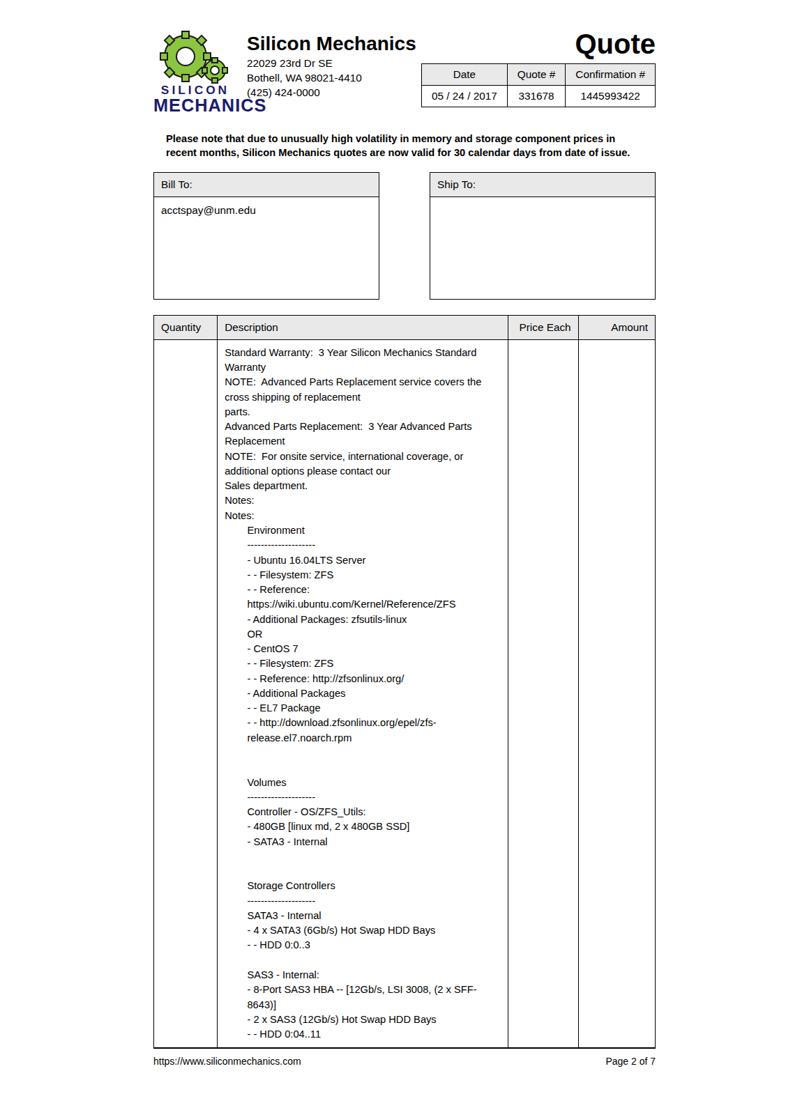SILICON
MECHANICS
Silicon Mechanics
22029 23rd Dr SE
Bothell, WA 98021-4410
(425) 424-0000
Quote
| Date | Quote # | Confirmation # |
| --- | --- | --- |
| 05 / 24 / 2017 | 331678 | 1445993422 |
Please note that due to unusually high volatility in memory and storage component prices in recent months, Silicon Mechanics quotes are now valid for 30 calendar days from date of issue.
Bill To:
acctspay@unm.edu
Ship To:
| Quantity | Description | Price Each | Amount |
| --- | --- | --- | --- |
| | Standard Warranty: 3 Year Silicon Mechanics Standard Warranty NOTE: Advanced Parts Replacement service covers the cross shipping of replacement parts. Advanced Parts Replacement: 3 Year Advanced Parts Replacement NOTE: For onsite service, international coverage, or additional options please contact our Sales department. Notes: Notes: Environment -------------------- - Ubuntu 16.04LTS Server - - Filesystem: ZFS - - Reference: https://wiki.ubuntu.com/Kernel/Reference/ZFS - Additional Packages: zfsutils-linux OR - CentOS 7 - - Filesystem: ZFS - - Reference: http://zfsonlinux.org/ - Additional Packages - - EL7 Package - - http://download.zfsonlinux.org/epel/zfs-release.el7.noarch.rpm Volumes -------------------- Controller - OS/ZFS_Utils: - 480GB [linux md, 2 x 480GB SSD] - SATA3 - Internal Storage Controllers -------------------- SATA3 - Internal - 4 x SATA3 (6Gb/s) Hot Swap HDD Bays - - HDD 0:0..3 SAS3 - Internal: - 8-Port SAS3 HBA -- [12Gb/s, LSI 3008, (2 x SFF-8643)] - 2 x SAS3 (12Gb/s) Hot Swap HDD Bays - - HDD 0:04..11 | | |
https://www.siliconmechanics.com
Page 2 of 7